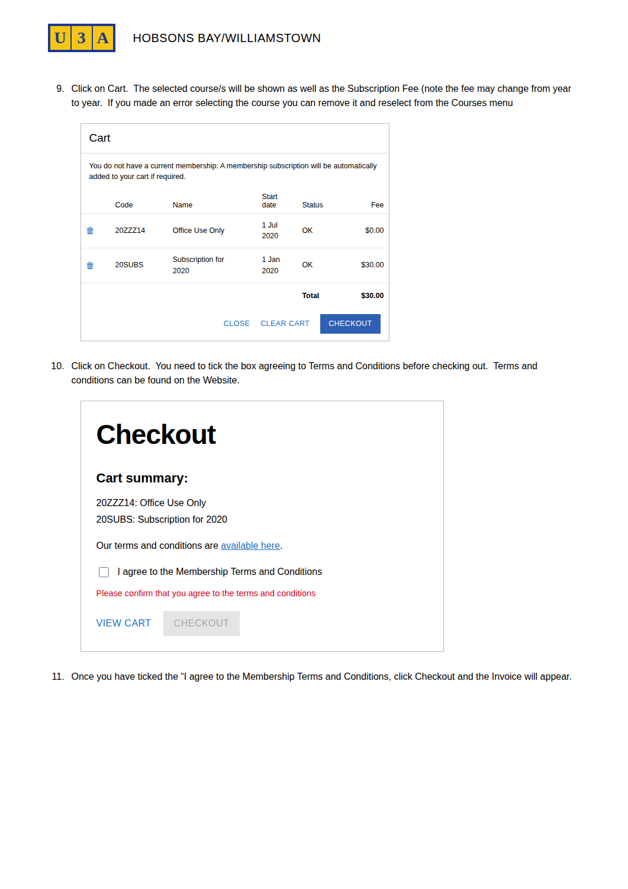U 3 A
HOBSONS BAY/WILLIAMSTOWN
9. Click on Cart. The selected course/s will be shown as well as the Subscription Fee (note the fee may change from year to year. If you made an error selecting the course you can remove it and reselect from the Courses menu
Cart
You do not have a current membership: A membership subscription will be automatically added to your cart if required.
| | Code | Name | Start date | Status | Fee |
| --- | --- | --- | --- | --- | --- |
| 🗑 | 20ZZZ14 | Office Use Only | 1 Jul 2020 | OK | $0.00 |
| 🗑 | 20SUBS | Subscription for 2020 | 1 Jan 2020 | OK | $30.00 |
| | Total | $30.00 |
CLOSE CLEAR CART CHECKOUT
10. Click on Checkout. You need to tick the box agreeing to Terms and Conditions before checking out. Terms and conditions can be found on the Website.
Checkout
Cart summary:
20ZZZ14: Office Use Only
20SUBS: Subscription for 2020
Our terms and conditions are available here.
I agree to the Membership Terms and Conditions
Please confirm that you agree to the terms and conditions
VIEW CART CHECKOUT
11. Once you have ticked the “I agree to the Membership Terms and Conditions, click Checkout and the Invoice will appear.